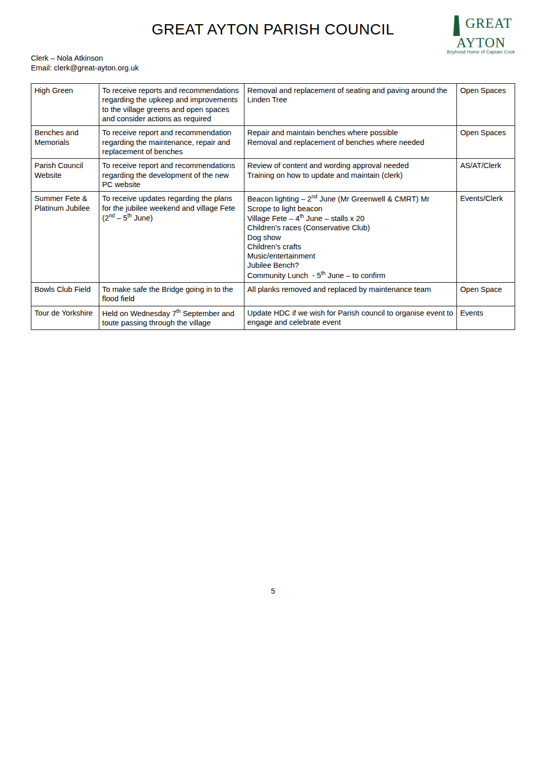GREAT AYTON PARISH COUNCIL
GREAT
AYTON
Boyhood Home of Captain Cook
Clerk – Nola Atkinson
Email: clerk@great-ayton.org.uk
| High Green | To receive reports and recommendations regarding the upkeep and improvements to the village greens and open spaces and consider actions as required | Removal and replacement of seating and paving around the Linden Tree | Open Spaces |
| Benches and Memorials | To receive report and recommendation regarding the maintenance, repair and replacement of benches | Repair and maintain benches where possible Removal and replacement of benches where needed | Open Spaces |
| Parish Council Website | To receive report and recommendations regarding the development of the new PC website | Review of content and wording approval needed Training on how to update and maintain (clerk) | AS/AT/Clerk |
| Summer Fete & Platinum Jubilee | To receive updates regarding the plans for the jubilee weekend and village Fete (2 nd – 5 th June) | Beacon lighting – 2 nd June (Mr Greenwell & CMRT) Mr Scrope to light beacon Village Fete – 4 th June – stalls x 20 Children's races (Conservative Club) Dog show Children's crafts Music/entertainment Jubilee Bench? Community Lunch - 5 th June – to confirm | Events/Clerk |
| Bowls Club Field | To make safe the Bridge going in to the flood field | All planks removed and replaced by maintenance team | Open Space |
| Tour de Yorkshire | Held on Wednesday 7 th September and toute passing through the village | Update HDC if we wish for Parish council to organise event to engage and celebrate event | Events |
5